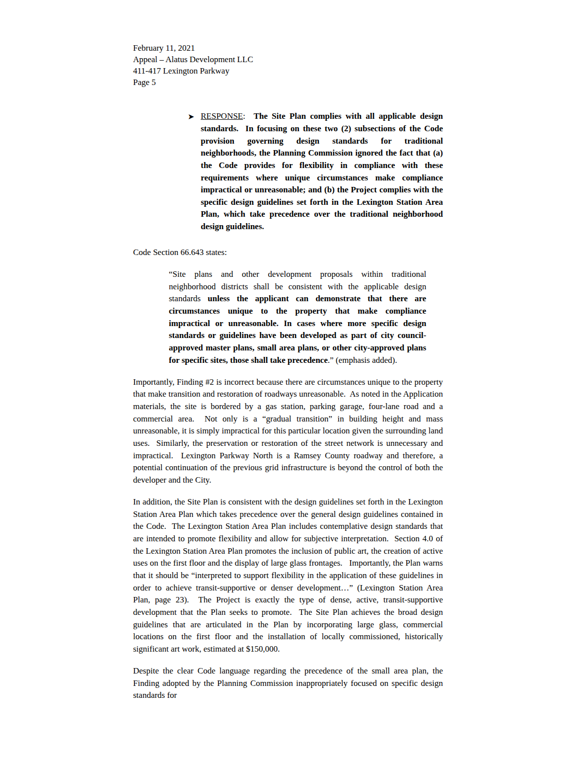February 11, 2021
Appeal – Alatus Development LLC
411-417 Lexington Parkway
Page 5
➤
RESPONSE: The Site Plan complies with all applicable design standards. In focusing on these two (2) subsections of the Code provision governing design standards for traditional neighborhoods, the Planning Commission ignored the fact that (a) the Code provides for flexibility in compliance with these requirements where unique circumstances make compliance impractical or unreasonable; and (b) the Project complies with the specific design guidelines set forth in the Lexington Station Area Plan, which take precedence over the traditional neighborhood design guidelines.
Code Section 66.643 states:
“Site plans and other development proposals within traditional neighborhood districts shall be consistent with the applicable design standards unless the applicant can demonstrate that there are circumstances unique to the property that make compliance impractical or unreasonable. In cases where more specific design standards or guidelines have been developed as part of city council-approved master plans, small area plans, or other city-approved plans for specific sites, those shall take precedence.” (emphasis added).
Importantly, Finding #2 is incorrect because there are circumstances unique to the property that make transition and restoration of roadways unreasonable. As noted in the Application materials, the site is bordered by a gas station, parking garage, four-lane road and a commercial area. Not only is a “gradual transition” in building height and mass unreasonable, it is simply impractical for this particular location given the surrounding land uses. Similarly, the preservation or restoration of the street network is unnecessary and impractical. Lexington Parkway North is a Ramsey County roadway and therefore, a potential continuation of the previous grid infrastructure is beyond the control of both the developer and the City.
In addition, the Site Plan is consistent with the design guidelines set forth in the Lexington Station Area Plan which takes precedence over the general design guidelines contained in the Code. The Lexington Station Area Plan includes contemplative design standards that are intended to promote flexibility and allow for subjective interpretation. Section 4.0 of the Lexington Station Area Plan promotes the inclusion of public art, the creation of active uses on the first floor and the display of large glass frontages. Importantly, the Plan warns that it should be “interpreted to support flexibility in the application of these guidelines in order to achieve transit-supportive or denser development…” (Lexington Station Area Plan, page 23). The Project is exactly the type of dense, active, transit-supportive development that the Plan seeks to promote. The Site Plan achieves the broad design guidelines that are articulated in the Plan by incorporating large glass, commercial locations on the first floor and the installation of locally commissioned, historically significant art work, estimated at $150,000.
Despite the clear Code language regarding the precedence of the small area plan, the Finding adopted by the Planning Commission inappropriately focused on specific design standards for